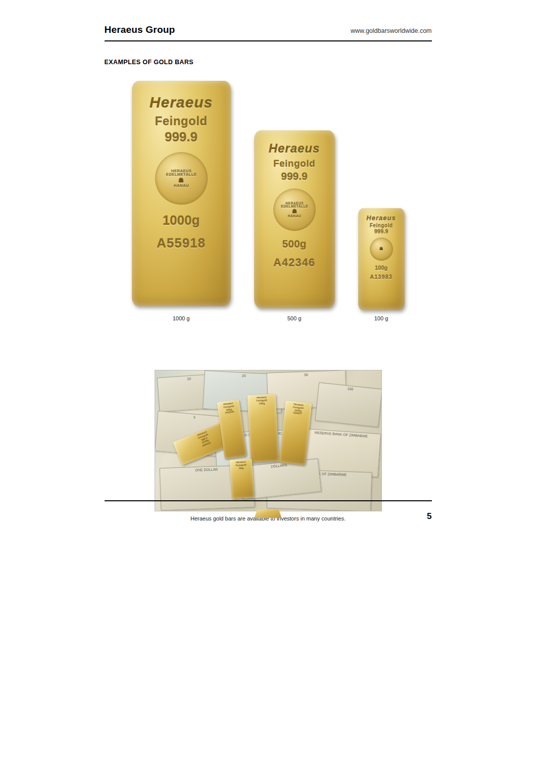Heraeus Group
www.goldbarsworldwide.com
EXAMPLES OF GOLD BARS
Heraeus
Feingold
999.9
HERAEUS EDELMETALLE
☗
HANAU
1000g
A55918
1000 g
Heraeus
Feingold
999.9
HERAEUS EDELMETALLE
☗
HANAU
500g
A42346
500 g
Heraeus
Feingold
999.9
☗
100g
A13983
100 g
10
20
50
100
5
UNITED STATES OF AMERICA
RESERVE BANK OF ZIMBABWE
ONE DOLLAR
RESERVE BANK OF ZIMBABWE
DOLLARS
Heraeus
Feingold
999.9
1000g
A55918
Heraeus
Feingold
500g
A42346
Heraeus
Feingold
100g
Heraeus
Feingold
1000g
A55917
Heraeus
Feingold
50g
Heraeus gold bars are available to investors in many countries.
5